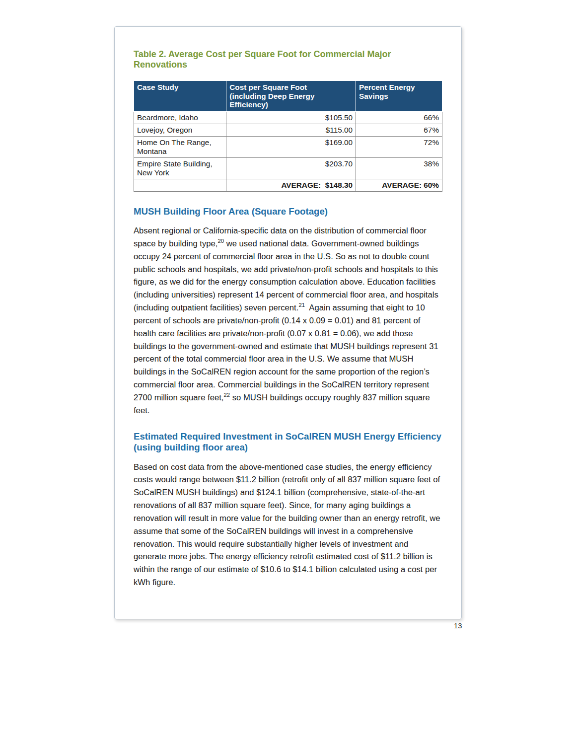Table 2. Average Cost per Square Foot for Commercial Major Renovations
| Case Study | Cost per Square Foot (including Deep Energy Efficiency) | Percent Energy Savings |
| --- | --- | --- |
| Beardmore, Idaho | $105.50 | 66% |
| Lovejoy, Oregon | $115.00 | 67% |
| Home On The Range, Montana | $169.00 | 72% |
| Empire State Building, New York | $203.70 | 38% |
| | AVERAGE: $148.30 | AVERAGE: 60% |
MUSH Building Floor Area (Square Footage)
Absent regional or California-specific data on the distribution of commercial floor space by building type,20 we used national data. Government-owned buildings occupy 24 percent of commercial floor area in the U.S. So as not to double count public schools and hospitals, we add private/non-profit schools and hospitals to this figure, as we did for the energy consumption calculation above. Education facilities (including universities) represent 14 percent of commercial floor area, and hospitals (including outpatient facilities) seven percent.21 Again assuming that eight to 10 percent of schools are private/non-profit (0.14 x 0.09 = 0.01) and 81 percent of health care facilities are private/non-profit (0.07 x 0.81 = 0.06), we add those buildings to the government-owned and estimate that MUSH buildings represent 31 percent of the total commercial floor area in the U.S. We assume that MUSH buildings in the SoCalREN region account for the same proportion of the region’s commercial floor area. Commercial buildings in the SoCalREN territory represent 2700 million square feet,22 so MUSH buildings occupy roughly 837 million square feet.
Estimated Required Investment in SoCalREN MUSH Energy Efficiency (using building floor area)
Based on cost data from the above-mentioned case studies, the energy efficiency costs would range between $11.2 billion (retrofit only of all 837 million square feet of SoCalREN MUSH buildings) and $124.1 billion (comprehensive, state-of-the-art renovations of all 837 million square feet). Since, for many aging buildings a renovation will result in more value for the building owner than an energy retrofit, we assume that some of the SoCalREN buildings will invest in a comprehensive renovation. This would require substantially higher levels of investment and generate more jobs. The energy efficiency retrofit estimated cost of $11.2 billion is within the range of our estimate of $10.6 to $14.1 billion calculated using a cost per kWh figure.
13